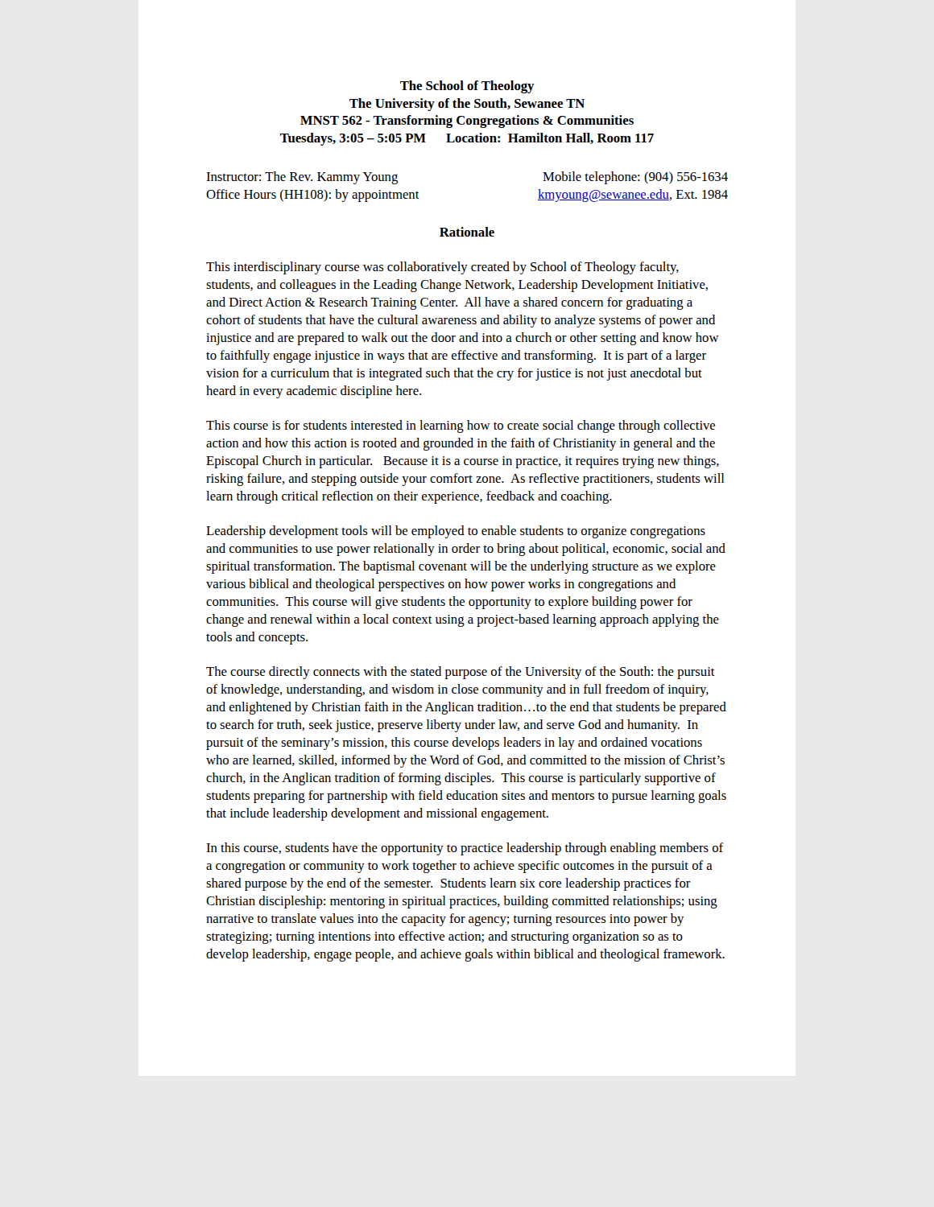The School of Theology The University of the South, Sewanee TN MNST 562 - Transforming Congregations & Communities Tuesdays, 3:05 – 5:05 PM Location: Hamilton Hall, Room 117
| Instructor: The Rev. Kammy Young | Mobile telephone: (904) 556-1634 |
| Office Hours (HH108): by appointment | kmyoung@sewanee.edu , Ext. 1984 |
Rationale
This interdisciplinary course was collaboratively created by School of Theology faculty, students, and colleagues in the Leading Change Network, Leadership Development Initiative, and Direct Action & Research Training Center. All have a shared concern for graduating a cohort of students that have the cultural awareness and ability to analyze systems of power and injustice and are prepared to walk out the door and into a church or other setting and know how to faithfully engage injustice in ways that are effective and transforming. It is part of a larger vision for a curriculum that is integrated such that the cry for justice is not just anecdotal but heard in every academic discipline here.
This course is for students interested in learning how to create social change through collective action and how this action is rooted and grounded in the faith of Christianity in general and the Episcopal Church in particular. Because it is a course in practice, it requires trying new things, risking failure, and stepping outside your comfort zone. As reflective practitioners, students will learn through critical reflection on their experience, feedback and coaching.
Leadership development tools will be employed to enable students to organize congregations and communities to use power relationally in order to bring about political, economic, social and spiritual transformation. The baptismal covenant will be the underlying structure as we explore various biblical and theological perspectives on how power works in congregations and communities. This course will give students the opportunity to explore building power for change and renewal within a local context using a project-based learning approach applying the tools and concepts.
The course directly connects with the stated purpose of the University of the South: the pursuit of knowledge, understanding, and wisdom in close community and in full freedom of inquiry, and enlightened by Christian faith in the Anglican tradition…to the end that students be prepared to search for truth, seek justice, preserve liberty under law, and serve God and humanity. In pursuit of the seminary’s mission, this course develops leaders in lay and ordained vocations who are learned, skilled, informed by the Word of God, and committed to the mission of Christ’s church, in the Anglican tradition of forming disciples. This course is particularly supportive of students preparing for partnership with field education sites and mentors to pursue learning goals that include leadership development and missional engagement.
In this course, students have the opportunity to practice leadership through enabling members of a congregation or community to work together to achieve specific outcomes in the pursuit of a shared purpose by the end of the semester. Students learn six core leadership practices for Christian discipleship: mentoring in spiritual practices, building committed relationships; using narrative to translate values into the capacity for agency; turning resources into power by strategizing; turning intentions into effective action; and structuring organization so as to develop leadership, engage people, and achieve goals within biblical and theological framework.